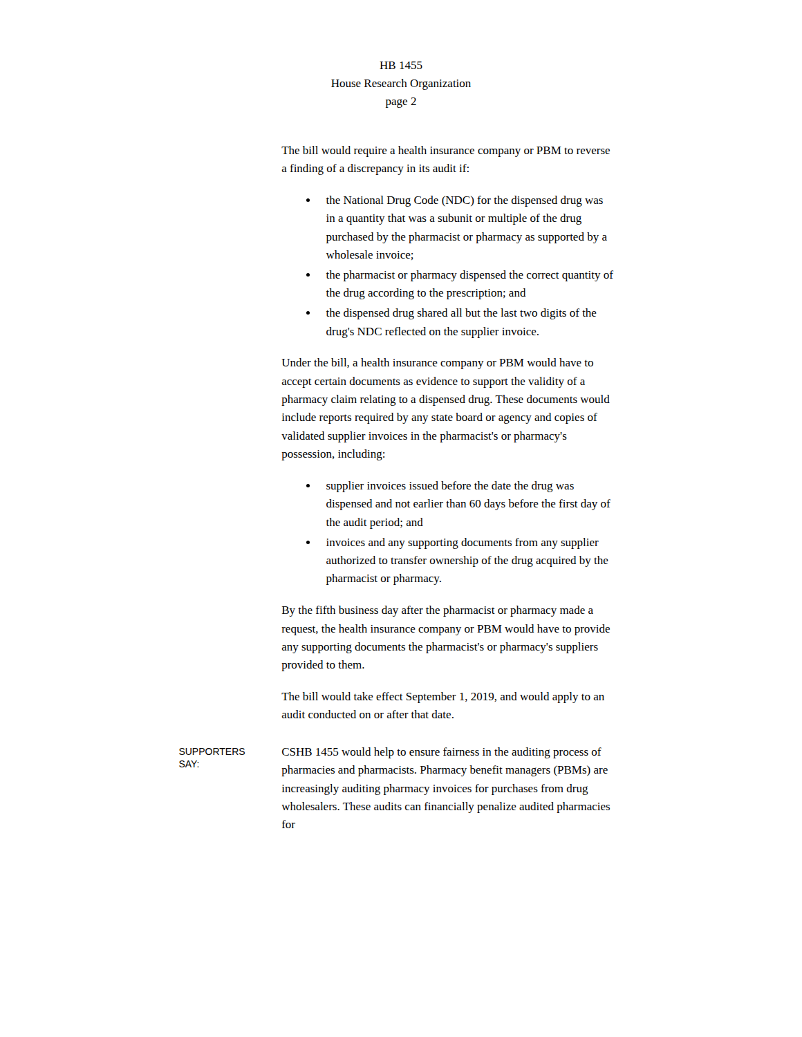HB 1455 House Research Organization page 2
The bill would require a health insurance company or PBM to reverse a finding of a discrepancy in its audit if:
the National Drug Code (NDC) for the dispensed drug was in a quantity that was a subunit or multiple of the drug purchased by the pharmacist or pharmacy as supported by a wholesale invoice;
the pharmacist or pharmacy dispensed the correct quantity of the drug according to the prescription; and
the dispensed drug shared all but the last two digits of the drug's NDC reflected on the supplier invoice.
Under the bill, a health insurance company or PBM would have to accept certain documents as evidence to support the validity of a pharmacy claim relating to a dispensed drug. These documents would include reports required by any state board or agency and copies of validated supplier invoices in the pharmacist's or pharmacy's possession, including:
supplier invoices issued before the date the drug was dispensed and not earlier than 60 days before the first day of the audit period; and
invoices and any supporting documents from any supplier authorized to transfer ownership of the drug acquired by the pharmacist or pharmacy.
By the fifth business day after the pharmacist or pharmacy made a request, the health insurance company or PBM would have to provide any supporting documents the pharmacist's or pharmacy's suppliers provided to them.
The bill would take effect September 1, 2019, and would apply to an audit conducted on or after that date.
Supporters say:
CSHB 1455 would help to ensure fairness in the auditing process of pharmacies and pharmacists. Pharmacy benefit managers (PBMs) are increasingly auditing pharmacy invoices for purchases from drug wholesalers. These audits can financially penalize audited pharmacies for